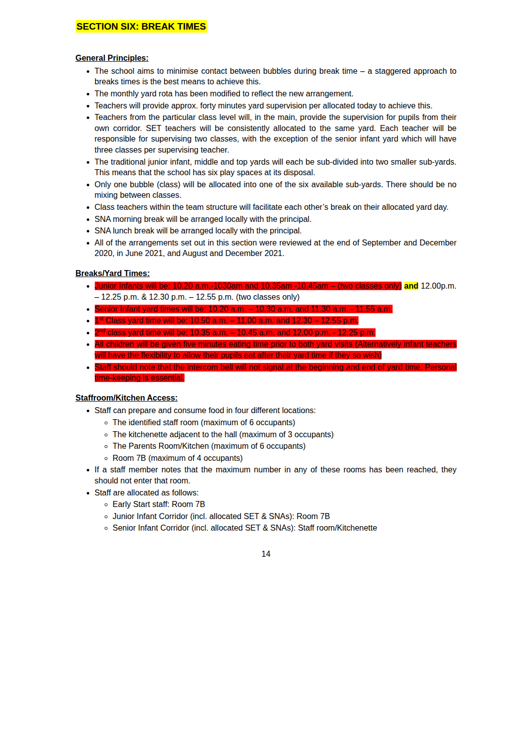SECTION SIX: BREAK TIMES
General Principles:
The school aims to minimise contact between bubbles during break time – a staggered approach to breaks times is the best means to achieve this.
The monthly yard rota has been modified to reflect the new arrangement.
Teachers will provide approx. forty minutes yard supervision per allocated today to achieve this.
Teachers from the particular class level will, in the main, provide the supervision for pupils from their own corridor. SET teachers will be consistently allocated to the same yard. Each teacher will be responsible for supervising two classes, with the exception of the senior infant yard which will have three classes per supervising teacher.
The traditional junior infant, middle and top yards will each be sub-divided into two smaller sub-yards. This means that the school has six play spaces at its disposal.
Only one bubble (class) will be allocated into one of the six available sub-yards. There should be no mixing between classes.
Class teachers within the team structure will facilitate each other’s break on their allocated yard day.
SNA morning break will be arranged locally with the principal.
SNA lunch break will be arranged locally with the principal.
All of the arrangements set out in this section were reviewed at the end of September and December 2020, in June 2021, and August and December 2021.
Breaks/Yard Times:
Junior Infants will be: 10.20 a.m.-1030am and 10.35am -10.45am – (two classes only) and 12.00p.m. – 12.25 p.m. & 12.30 p.m. – 12.55 p.m. (two classes only)
Senior Infant yard times will be: 10.20 a.m. – 10.30 a.m. and 11.30 a.m. - 11.55 a.m.
1st Class yard time will be: 10.50 a.m. – 11.00 a.m. and 12.30 – 12.55 p.m.
2nd class yard time will be: 10.35 a.m. – 10.45 a.m. and 12.00 p.m. - 12.25 p.m.
All children will be given five minutes eating time prior to both yard visits (Alternatively infant teachers will have the flexibility to allow their pupils eat after their yard time if they so wish)
Staff should note that the intercom bell will not signal at the beginning and end of yard time. Personal time-keeping is essential.
Staffroom/Kitchen Access:
Staff can prepare and consume food in four different locations:
The identified staff room (maximum of 6 occupants)
The kitchenette adjacent to the hall (maximum of 3 occupants)
The Parents Room/Kitchen (maximum of 6 occupants)
Room 7B (maximum of 4 occupants)
If a staff member notes that the maximum number in any of these rooms has been reached, they should not enter that room.
Staff are allocated as follows:
Early Start staff: Room 7B
Junior Infant Corridor (incl. allocated SET & SNAs): Room 7B
Senior Infant Corridor (incl. allocated SET & SNAs): Staff room/Kitchenette
14